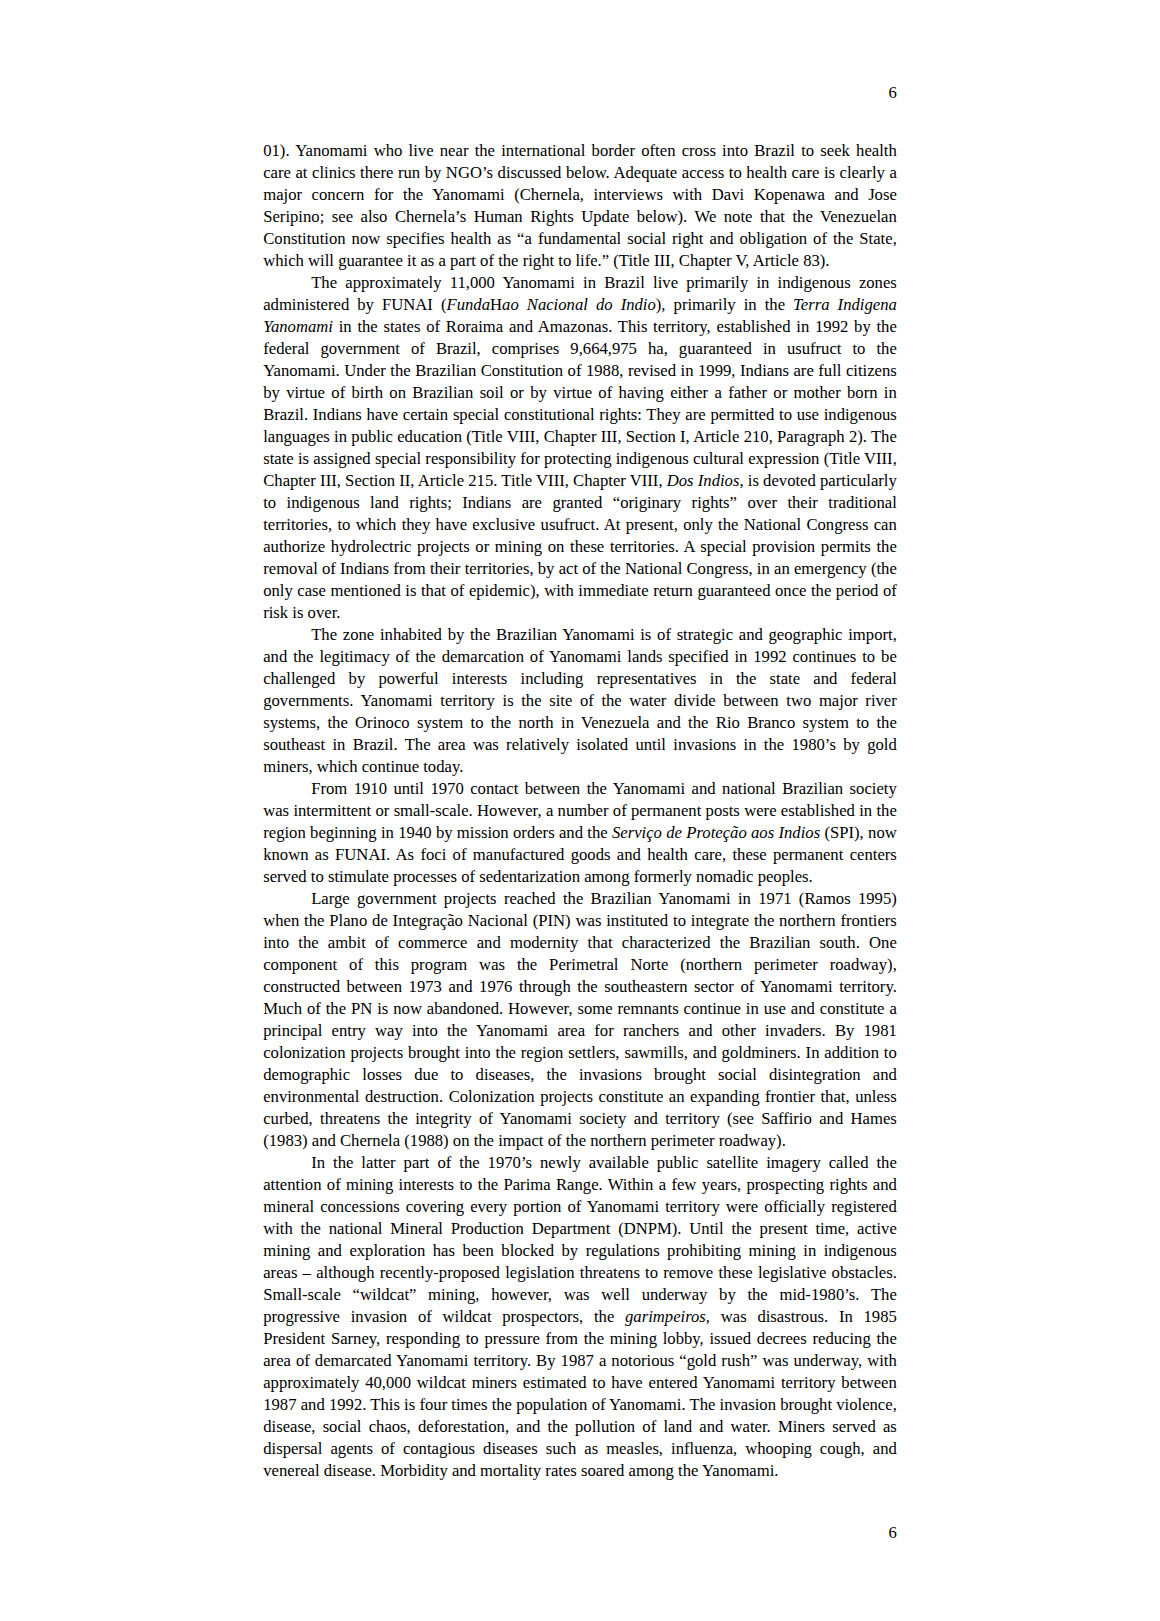6
01). Yanomami who live near the international border often cross into Brazil to seek health care at clinics there run by NGO’s discussed below. Adequate access to health care is clearly a major concern for the Yanomami (Chernela, interviews with Davi Kopenawa and Jose Seripino; see also Chernela’s Human Rights Update below). We note that the Venezuelan Constitution now specifies health as “a fundamental social right and obligation of the State, which will guarantee it as a part of the right to life.” (Title III, Chapter V, Article 83).
The approximately 11,000 Yanomami in Brazil live primarily in indigenous zones administered by FUNAI (Funda Hao Nacional do Indio), primarily in the Terra Indigena Yanomami in the states of Roraima and Amazonas. This territory, established in 1992 by the federal government of Brazil, comprises 9,664,975 ha, guaranteed in usufruct to the Yanomami. Under the Brazilian Constitution of 1988, revised in 1999, Indians are full citizens by virtue of birth on Brazilian soil or by virtue of having either a father or mother born in Brazil. Indians have certain special constitutional rights: They are permitted to use indigenous languages in public education (Title VIII, Chapter III, Section I, Article 210, Paragraph 2). The state is assigned special responsibility for protecting indigenous cultural expression (Title VIII, Chapter III, Section II, Article 215. Title VIII, Chapter VIII, Dos Indios, is devoted particularly to indigenous land rights; Indians are granted “originary rights” over their traditional territories, to which they have exclusive usufruct. At present, only the National Congress can authorize hydrolectric projects or mining on these territories. A special provision permits the removal of Indians from their territories, by act of the National Congress, in an emergency (the only case mentioned is that of epidemic), with immediate return guaranteed once the period of risk is over.
The zone inhabited by the Brazilian Yanomami is of strategic and geographic import, and the legitimacy of the demarcation of Yanomami lands specified in 1992 continues to be challenged by powerful interests including representatives in the state and federal governments. Yanomami territory is the site of the water divide between two major river systems, the Orinoco system to the north in Venezuela and the Rio Branco system to the southeast in Brazil. The area was relatively isolated until invasions in the 1980’s by gold miners, which continue today.
From 1910 until 1970 contact between the Yanomami and national Brazilian society was intermittent or small-scale. However, a number of permanent posts were established in the region beginning in 1940 by mission orders and the Serviço de Proteção aos Indios (SPI), now known as FUNAI. As foci of manufactured goods and health care, these permanent centers served to stimulate processes of sedentarization among formerly nomadic peoples.
Large government projects reached the Brazilian Yanomami in 1971 (Ramos 1995) when the Plano de Integração Nacional (PIN) was instituted to integrate the northern frontiers into the ambit of commerce and modernity that characterized the Brazilian south. One component of this program was the Perimetral Norte (northern perimeter roadway), constructed between 1973 and 1976 through the southeastern sector of Yanomami territory. Much of the PN is now abandoned. However, some remnants continue in use and constitute a principal entry way into the Yanomami area for ranchers and other invaders. By 1981 colonization projects brought into the region settlers, sawmills, and goldminers. In addition to demographic losses due to diseases, the invasions brought social disintegration and environmental destruction. Colonization projects constitute an expanding frontier that, unless curbed, threatens the integrity of Yanomami society and territory (see Saffirio and Hames (1983) and Chernela (1988) on the impact of the northern perimeter roadway).
In the latter part of the 1970’s newly available public satellite imagery called the attention of mining interests to the Parima Range. Within a few years, prospecting rights and mineral concessions covering every portion of Yanomami territory were officially registered with the national Mineral Production Department (DNPM). Until the present time, active mining and exploration has been blocked by regulations prohibiting mining in indigenous areas – although recently-proposed legislation threatens to remove these legislative obstacles. Small-scale “wildcat” mining, however, was well underway by the mid-1980’s. The progressive invasion of wildcat prospectors, the garimpeiros, was disastrous. In 1985 President Sarney, responding to pressure from the mining lobby, issued decrees reducing the area of demarcated Yanomami territory. By 1987 a notorious “gold rush” was underway, with approximately 40,000 wildcat miners estimated to have entered Yanomami territory between 1987 and 1992. This is four times the population of Yanomami. The invasion brought violence, disease, social chaos, deforestation, and the pollution of land and water. Miners served as dispersal agents of contagious diseases such as measles, influenza, whooping cough, and venereal disease. Morbidity and mortality rates soared among the Yanomami.
6